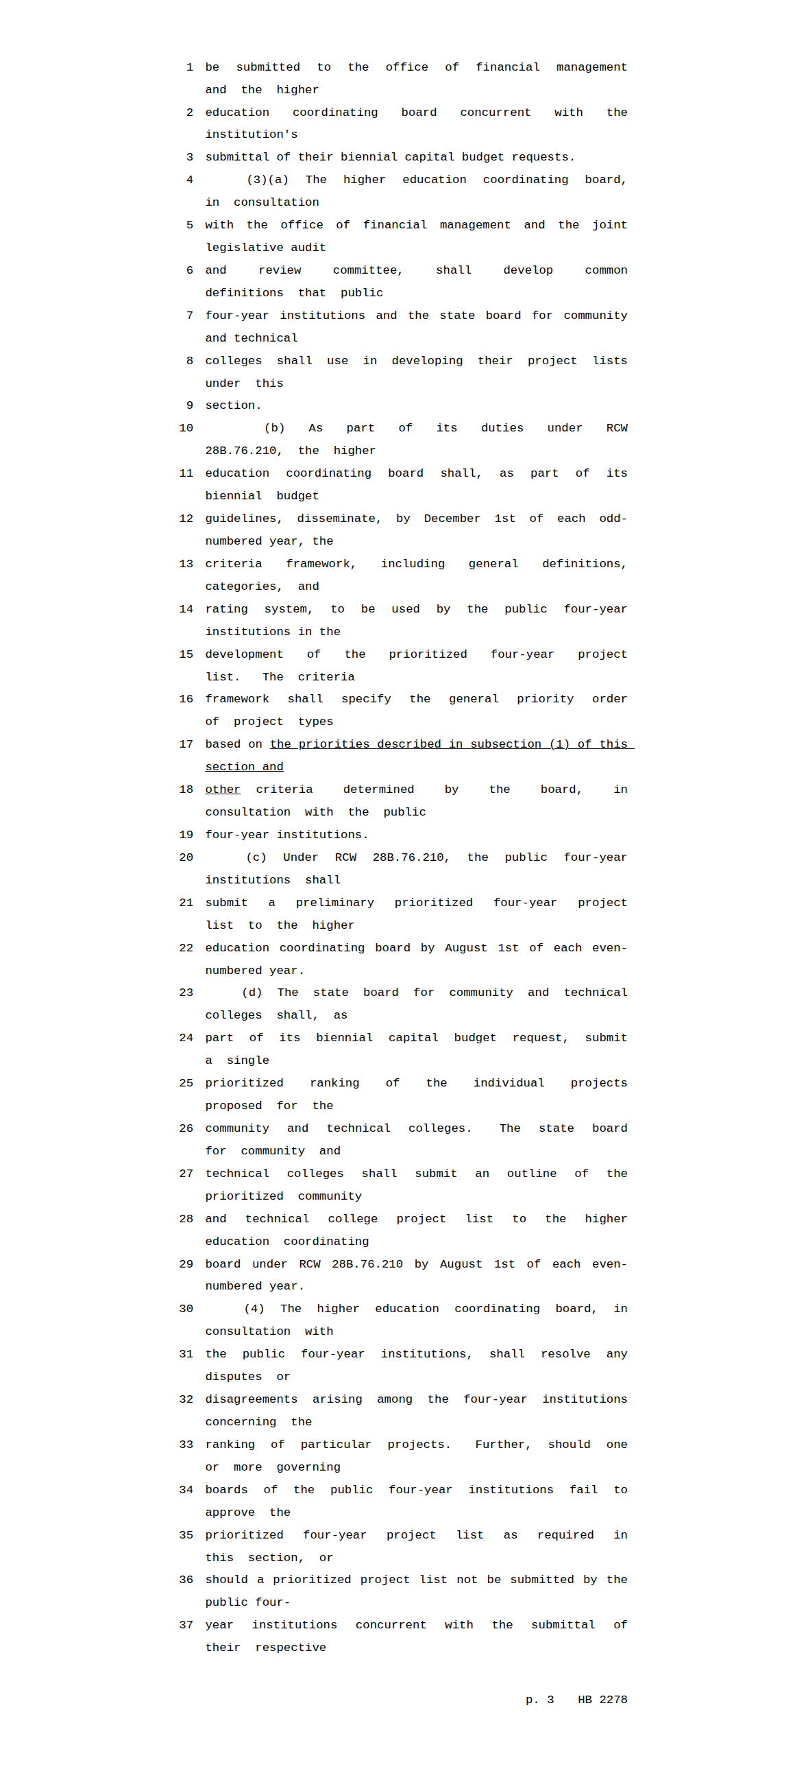be submitted to the office of financial management and the higher
education coordinating board concurrent with the institution's
submittal of their biennial capital budget requests.
(3)(a) The higher education coordinating board, in consultation
with the office of financial management and the joint legislative audit
and review committee, shall develop common definitions that public
four-year institutions and the state board for community and technical
colleges shall use in developing their project lists under this
section.
(b) As part of its duties under RCW 28B.76.210, the higher
education coordinating board shall, as part of its biennial budget
guidelines, disseminate, by December 1st of each odd-numbered year, the
criteria framework, including general definitions, categories, and
rating system, to be used by the public four-year institutions in the
development of the prioritized four-year project list. The criteria
framework shall specify the general priority order of project types
based on the priorities described in subsection (1) of this section and
other criteria determined by the board, in consultation with the public
four-year institutions.
(c) Under RCW 28B.76.210, the public four-year institutions shall
submit a preliminary prioritized four-year project list to the higher
education coordinating board by August 1st of each even-numbered year.
(d) The state board for community and technical colleges shall, as
part of its biennial capital budget request, submit a single
prioritized ranking of the individual projects proposed for the
community and technical colleges. The state board for community and
technical colleges shall submit an outline of the prioritized community
and technical college project list to the higher education coordinating
board under RCW 28B.76.210 by August 1st of each even-numbered year.
(4) The higher education coordinating board, in consultation with
the public four-year institutions, shall resolve any disputes or
disagreements arising among the four-year institutions concerning the
ranking of particular projects. Further, should one or more governing
boards of the public four-year institutions fail to approve the
prioritized four-year project list as required in this section, or
should a prioritized project list not be submitted by the public four-
year institutions concurrent with the submittal of their respective
p. 3 HB 2278